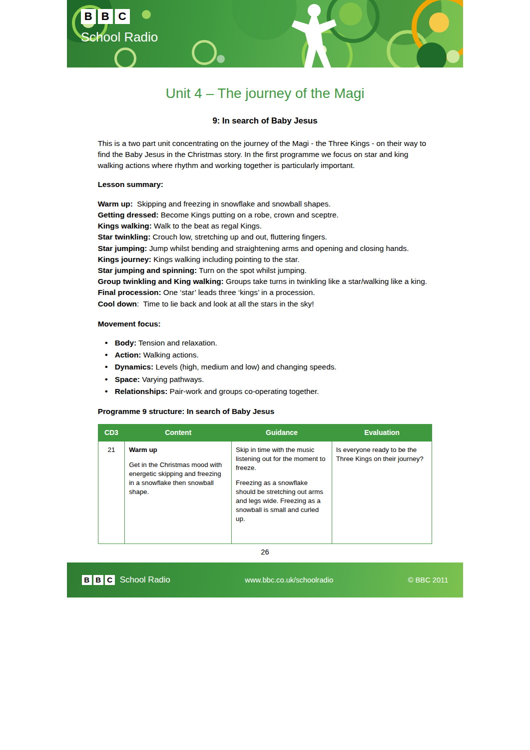BBC
School Radio
Unit 4 – The journey of the Magi
9: In search of Baby Jesus
This is a two part unit concentrating on the journey of the Magi - the Three Kings - on their way to find the Baby Jesus in the Christmas story. In the first programme we focus on star and king walking actions where rhythm and working together is particularly important.
Lesson summary:
Warm up: Skipping and freezing in snowflake and snowball shapes.
Getting dressed: Become Kings putting on a robe, crown and sceptre.
Kings walking: Walk to the beat as regal Kings.
Star twinkling: Crouch low, stretching up and out, fluttering fingers.
Star jumping: Jump whilst bending and straightening arms and opening and closing hands.
Kings journey: Kings walking including pointing to the star.
Star jumping and spinning: Turn on the spot whilst jumping.
Group twinkling and King walking: Groups take turns in twinkling like a star/walking like a king.
Final procession: One ‘star’ leads three ‘kings’ in a procession.
Cool down: Time to lie back and look at all the stars in the sky!
Movement focus:
Body: Tension and relaxation.
Action: Walking actions.
Dynamics: Levels (high, medium and low) and changing speeds.
Space: Varying pathways.
Relationships: Pair-work and groups co-operating together.
Programme 9 structure: In search of Baby Jesus
| CD3 | Content | Guidance | Evaluation |
| --- | --- | --- | --- |
| 21 | Warm up Get in the Christmas mood with energetic skipping and freezing in a snowflake then snowball shape. | Skip in time with the music listening out for the moment to freeze. Freezing as a snowflake should be stretching out arms and legs wide. Freezing as a snowball is small and curled up. | Is everyone ready to be the Three Kings on their journey? |
26
BBC
School Radio
www.bbc.co.uk/schoolradio
© BBC 2011